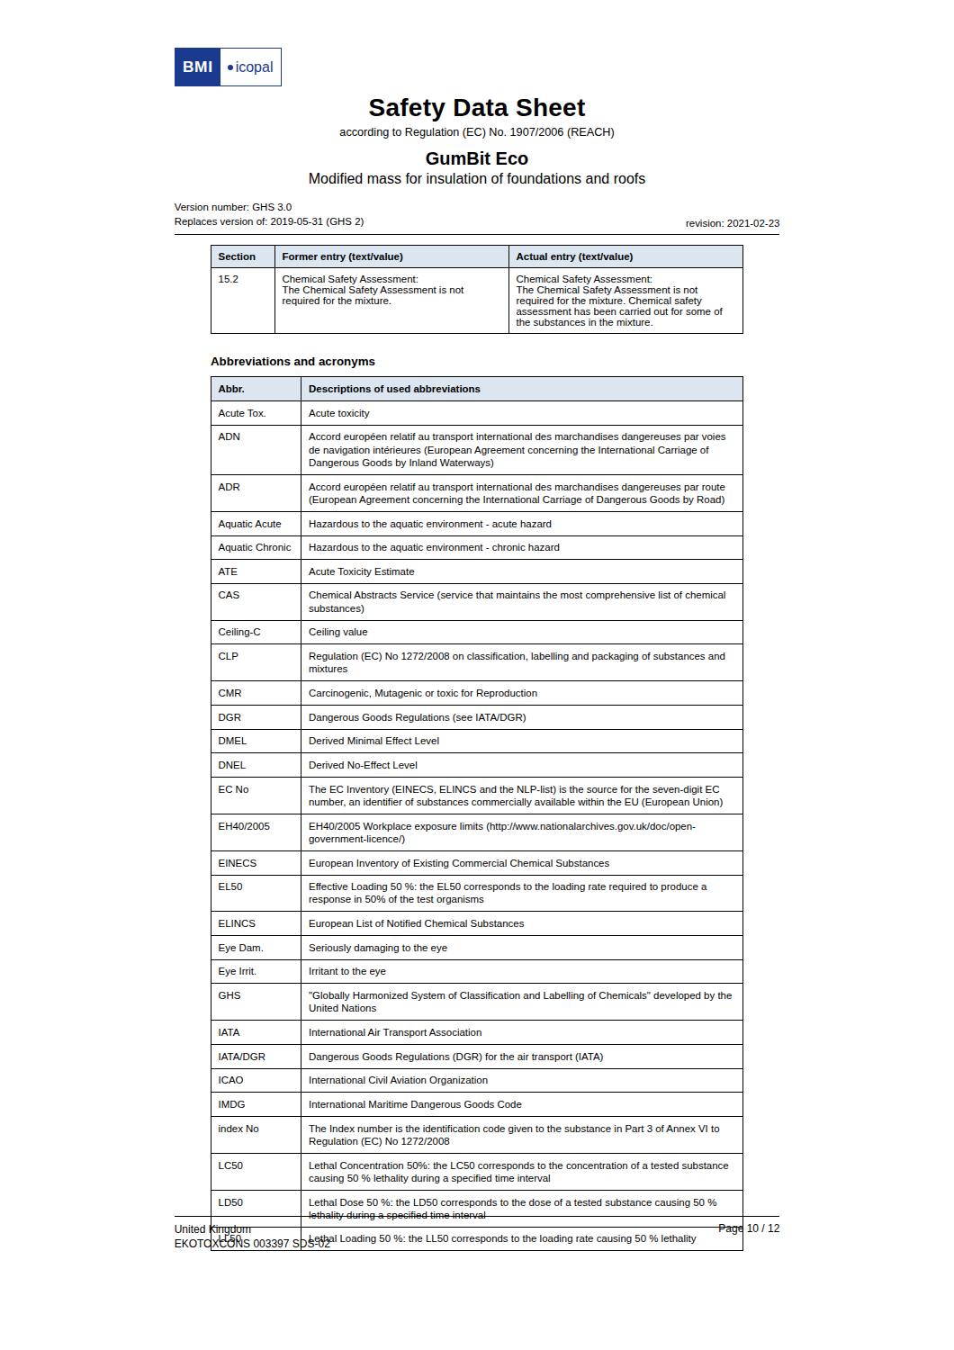BMI icopal
Safety Data Sheet
according to Regulation (EC) No. 1907/2006 (REACH)
GumBit Eco
Modified mass for insulation of foundations and roofs
Version number: GHS 3.0
Replaces version of: 2019-05-31 (GHS 2)
revision: 2021-02-23
| Section | Former entry (text/value) | Actual entry (text/value) |
| --- | --- | --- |
| 15.2 | Chemical Safety Assessment: The Chemical Safety Assessment is not required for the mixture. | Chemical Safety Assessment: The Chemical Safety Assessment is not required for the mixture. Chemical safety assessment has been carried out for some of the substances in the mixture. |
Abbreviations and acronyms
| Abbr. | Descriptions of used abbreviations |
| --- | --- |
| Acute Tox. | Acute toxicity |
| ADN | Accord européen relatif au transport international des marchandises dangereuses par voies de navigation intérieures (European Agreement concerning the International Carriage of Dangerous Goods by Inland Waterways) |
| ADR | Accord européen relatif au transport international des marchandises dangereuses par route (European Agreement concerning the International Carriage of Dangerous Goods by Road) |
| Aquatic Acute | Hazardous to the aquatic environment - acute hazard |
| Aquatic Chronic | Hazardous to the aquatic environment - chronic hazard |
| ATE | Acute Toxicity Estimate |
| CAS | Chemical Abstracts Service (service that maintains the most comprehensive list of chemical substances) |
| Ceiling-C | Ceiling value |
| CLP | Regulation (EC) No 1272/2008 on classification, labelling and packaging of substances and mixtures |
| CMR | Carcinogenic, Mutagenic or toxic for Reproduction |
| DGR | Dangerous Goods Regulations (see IATA/DGR) |
| DMEL | Derived Minimal Effect Level |
| DNEL | Derived No-Effect Level |
| EC No | The EC Inventory (EINECS, ELINCS and the NLP-list) is the source for the seven-digit EC number, an identifier of substances commercially available within the EU (European Union) |
| EH40/2005 | EH40/2005 Workplace exposure limits (http://www.nationalarchives.gov.uk/doc/open-government-licence/) |
| EINECS | European Inventory of Existing Commercial Chemical Substances |
| EL50 | Effective Loading 50 %: the EL50 corresponds to the loading rate required to produce a response in 50% of the test organisms |
| ELINCS | European List of Notified Chemical Substances |
| Eye Dam. | Seriously damaging to the eye |
| Eye Irrit. | Irritant to the eye |
| GHS | "Globally Harmonized System of Classification and Labelling of Chemicals" developed by the United Nations |
| IATA | International Air Transport Association |
| IATA/DGR | Dangerous Goods Regulations (DGR) for the air transport (IATA) |
| ICAO | International Civil Aviation Organization |
| IMDG | International Maritime Dangerous Goods Code |
| index No | The Index number is the identification code given to the substance in Part 3 of Annex VI to Regulation (EC) No 1272/2008 |
| LC50 | Lethal Concentration 50%: the LC50 corresponds to the concentration of a tested substance causing 50 % lethality during a specified time interval |
| LD50 | Lethal Dose 50 %: the LD50 corresponds to the dose of a tested substance causing 50 % lethality during a specified time interval |
| LL50 | Lethal Loading 50 %: the LL50 corresponds to the loading rate causing 50 % lethality |
United Kingdom
EKOTOXCONS 003397 SDS-02
Page 10 / 12